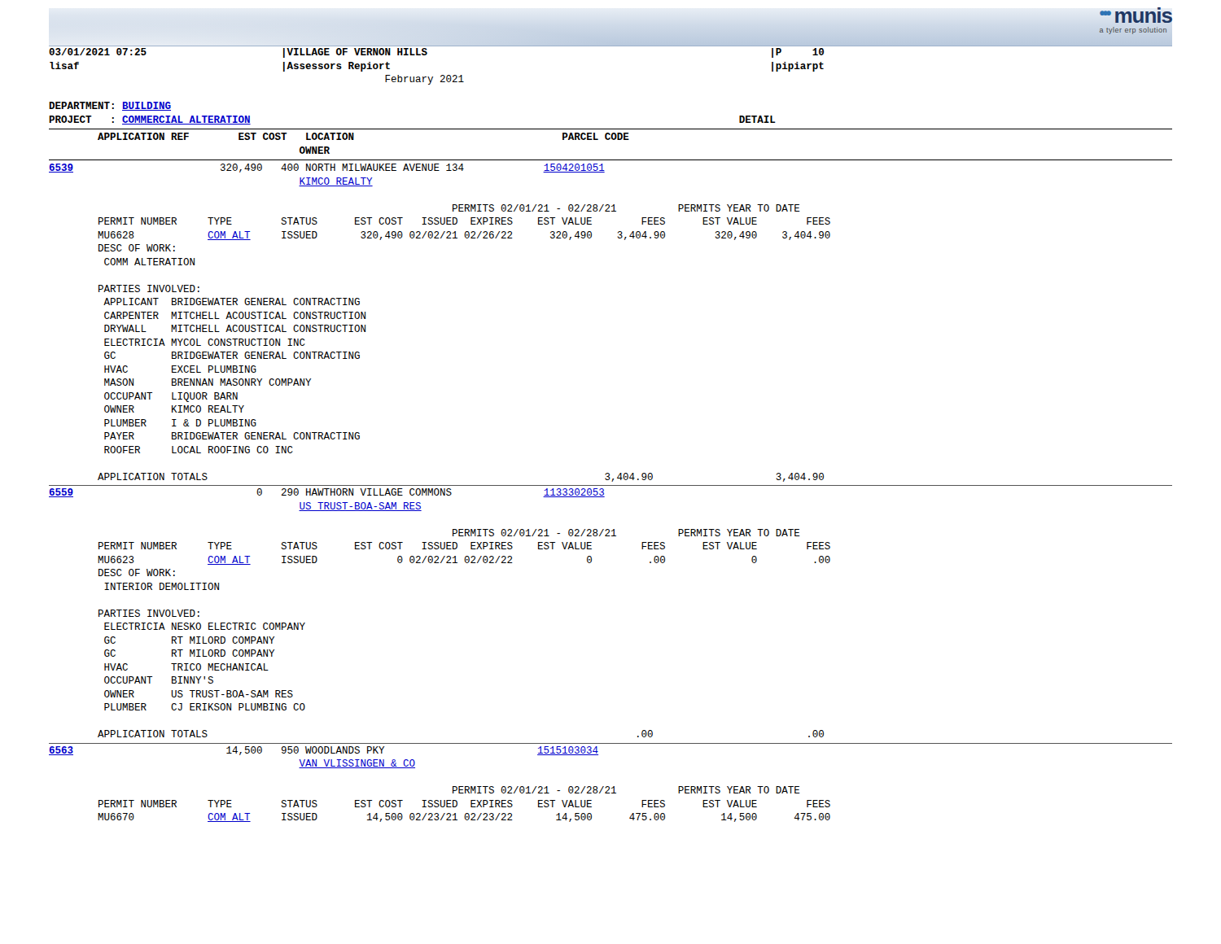•••munis
a tyler erp solution
03/01/2021 07:25                      |VILLAGE OF VERNON HILLS                                                        |P     10
lisaf                                 |Assessors Repiort                                                              |pipiarpt
                                                       February 2021

DEPARTMENT: BUILDING
PROJECT   : COMMERCIAL ALTERATION                                                                                DETAIL
        APPLICATION REF        EST COST   LOCATION                                  PARCEL CODE
                                         OWNER
6539                        320,490   400 NORTH MILWAUKEE AVENUE 134             1504201051
                                         KIMCO REALTY

                                                                  PERMITS 02/01/21 - 02/28/21          PERMITS YEAR TO DATE
        PERMIT NUMBER     TYPE        STATUS      EST COST   ISSUED  EXPIRES    EST VALUE        FEES      EST VALUE        FEES
        MU6628            COM ALT     ISSUED       320,490 02/02/21 02/26/22      320,490    3,404.90        320,490    3,404.90
        DESC OF WORK:
         COMM ALTERATION

        PARTIES INVOLVED:
         APPLICANT  BRIDGEWATER GENERAL CONTRACTING
         CARPENTER  MITCHELL ACOUSTICAL CONSTRUCTION
         DRYWALL    MITCHELL ACOUSTICAL CONSTRUCTION
         ELECTRICIA MYCOL CONSTRUCTION INC
         GC         BRIDGEWATER GENERAL CONTRACTING
         HVAC       EXCEL PLUMBING
         MASON      BRENNAN MASONRY COMPANY
         OCCUPANT   LIQUOR BARN
         OWNER      KIMCO REALTY
         PLUMBER    I & D PLUMBING
         PAYER      BRIDGEWATER GENERAL CONTRACTING
         ROOFER     LOCAL ROOFING CO INC

        APPLICATION TOTALS                                                                 3,404.90                    3,404.90
6559                              0   290 HAWTHORN VILLAGE COMMONS               1133302053
                                         US TRUST-BOA-SAM RES

                                                                  PERMITS 02/01/21 - 02/28/21          PERMITS YEAR TO DATE
        PERMIT NUMBER     TYPE        STATUS      EST COST   ISSUED  EXPIRES    EST VALUE        FEES      EST VALUE        FEES
        MU6623            COM ALT     ISSUED             0 02/02/21 02/02/22            0         .00              0         .00
        DESC OF WORK:
         INTERIOR DEMOLITION

        PARTIES INVOLVED:
         ELECTRICIA NESKO ELECTRIC COMPANY
         GC         RT MILORD COMPANY
         GC         RT MILORD COMPANY
         HVAC       TRICO MECHANICAL
         OCCUPANT   BINNY'S
         OWNER      US TRUST-BOA-SAM RES
         PLUMBER    CJ ERIKSON PLUMBING CO

        APPLICATION TOTALS                                                                      .00                         .00
6563                         14,500   950 WOODLANDS PKY                         1515103034
                                         VAN VLISSINGEN & CO

                                                                  PERMITS 02/01/21 - 02/28/21          PERMITS YEAR TO DATE
        PERMIT NUMBER     TYPE        STATUS      EST COST   ISSUED  EXPIRES    EST VALUE        FEES      EST VALUE        FEES
        MU6670            COM ALT     ISSUED        14,500 02/23/21 02/23/22       14,500      475.00         14,500      475.00